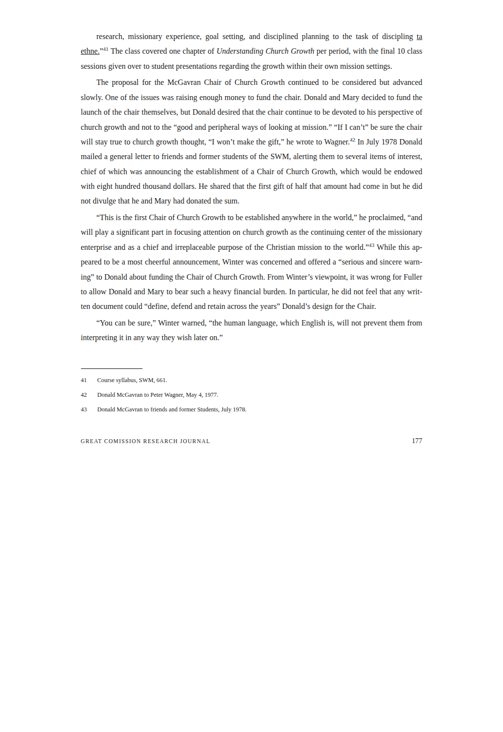research, missionary experience, goal setting, and disciplined planning to the task of discipling ta ethne.”41 The class covered one chapter of Understanding Church Growth per period, with the final 10 class sessions given over to student presentations regarding the growth within their own mission settings.
The proposal for the McGavran Chair of Church Growth continued to be considered but advanced slowly. One of the issues was raising enough money to fund the chair. Donald and Mary decided to fund the launch of the chair themselves, but Donald desired that the chair continue to be devoted to his perspective of church growth and not to the “good and peripheral ways of looking at mission.” “If I can’t” be sure the chair will stay true to church growth thought, “I won’t make the gift,” he wrote to Wagner.42 In July 1978 Donald mailed a general letter to friends and former students of the SWM, alerting them to several items of interest, chief of which was announcing the establishment of a Chair of Church Growth, which would be endowed with eight hundred thousand dollars. He shared that the first gift of half that amount had come in but he did not divulge that he and Mary had donated the sum.
“This is the first Chair of Church Growth to be established anywhere in the world,” he proclaimed, “and will play a significant part in focusing attention on church growth as the continuing center of the missionary enterprise and as a chief and irreplaceable purpose of the Christian mission to the world.”43 While this appeared to be a most cheerful announcement, Winter was concerned and offered a “serious and sincere warning” to Donald about funding the Chair of Church Growth. From Winter’s viewpoint, it was wrong for Fuller to allow Donald and Mary to bear such a heavy financial burden. In particular, he did not feel that any written document could “define, defend and retain across the years” Donald’s design for the Chair.
“You can be sure,” Winter warned, “the human language, which English is, will not prevent them from interpreting it in any way they wish later on.”
Course syllabus, SWM, 661.
Donald McGavran to Peter Wagner, May 4, 1977.
Donald McGavran to friends and former Students, July 1978.
Great Comission Research Journal 177